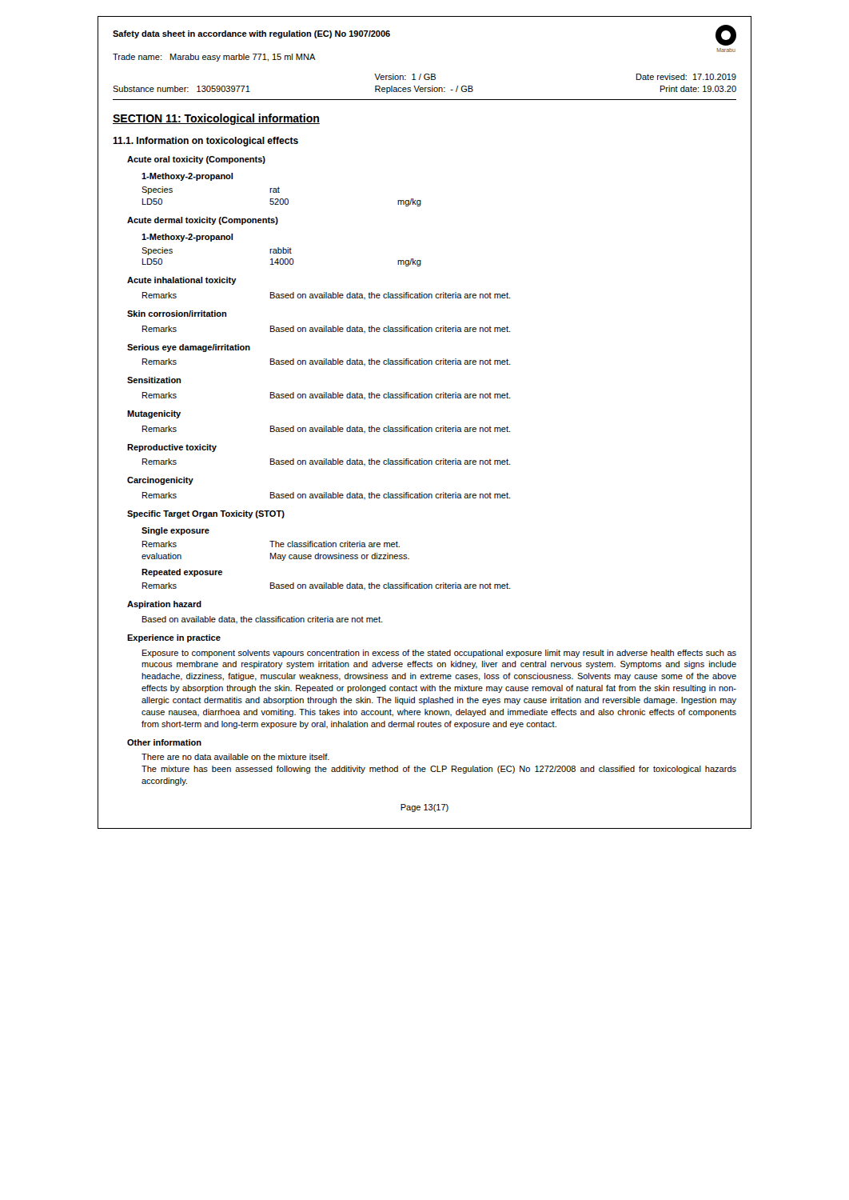Marabu
Safety data sheet in accordance with regulation (EC) No 1907/2006
Trade name: Marabu easy marble 771, 15 ml MNA
| | Version: 1 / GB | Date revised: 17.10.2019 |
| Substance number: 13059039771 | Replaces Version: - / GB | Print date: 19.03.20 |
SECTION 11: Toxicological information
11.1. Information on toxicological effects
Acute oral toxicity (Components)
1-Methoxy-2-propanol
| Species | rat | |
| LD50 | 5200 | mg/kg |
Acute dermal toxicity (Components)
1-Methoxy-2-propanol
| Species | rabbit | |
| LD50 | 14000 | mg/kg |
Acute inhalational toxicity
| Remarks | Based on available data, the classification criteria are not met. |
Skin corrosion/irritation
| Remarks | Based on available data, the classification criteria are not met. |
Serious eye damage/irritation
| Remarks | Based on available data, the classification criteria are not met. |
Sensitization
| Remarks | Based on available data, the classification criteria are not met. |
Mutagenicity
| Remarks | Based on available data, the classification criteria are not met. |
Reproductive toxicity
| Remarks | Based on available data, the classification criteria are not met. |
Carcinogenicity
| Remarks | Based on available data, the classification criteria are not met. |
Specific Target Organ Toxicity (STOT)
Single exposure
| Remarks | The classification criteria are met. |
| evaluation | May cause drowsiness or dizziness. |
Repeated exposure
| Remarks | Based on available data, the classification criteria are not met. |
Aspiration hazard
Based on available data, the classification criteria are not met.
Experience in practice
Exposure to component solvents vapours concentration in excess of the stated occupational exposure limit may result in adverse health effects such as mucous membrane and respiratory system irritation and adverse effects on kidney, liver and central nervous system. Symptoms and signs include headache, dizziness, fatigue, muscular weakness, drowsiness and in extreme cases, loss of consciousness. Solvents may cause some of the above effects by absorption through the skin. Repeated or prolonged contact with the mixture may cause removal of natural fat from the skin resulting in non-allergic contact dermatitis and absorption through the skin. The liquid splashed in the eyes may cause irritation and reversible damage. Ingestion may cause nausea, diarrhoea and vomiting. This takes into account, where known, delayed and immediate effects and also chronic effects of components from short-term and long-term exposure by oral, inhalation and dermal routes of exposure and eye contact.
Other information
There are no data available on the mixture itself.
The mixture has been assessed following the additivity method of the CLP Regulation (EC) No 1272/2008 and classified for toxicological hazards accordingly.
Page 13(17)